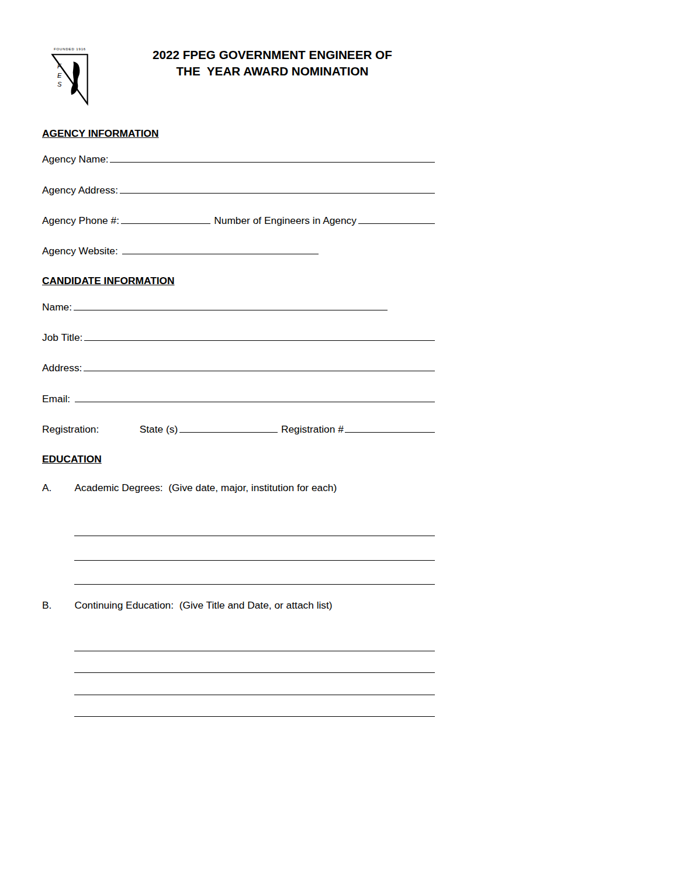FOUNDED 1916 F E S
2022 FPEG GOVERNMENT ENGINEER OF
THE YEAR AWARD NOMINATION
AGENCY INFORMATION
Agency Name:
Agency Address:
Agency Phone #: Number of Engineers in Agency
Agency Website:
CANDIDATE INFORMATION
Name:
Job Title:
Address:
Email:
Registration: State (s) Registration #
EDUCATION
A. Academic Degrees: (Give date, major, institution for each)
B. Continuing Education: (Give Title and Date, or attach list)